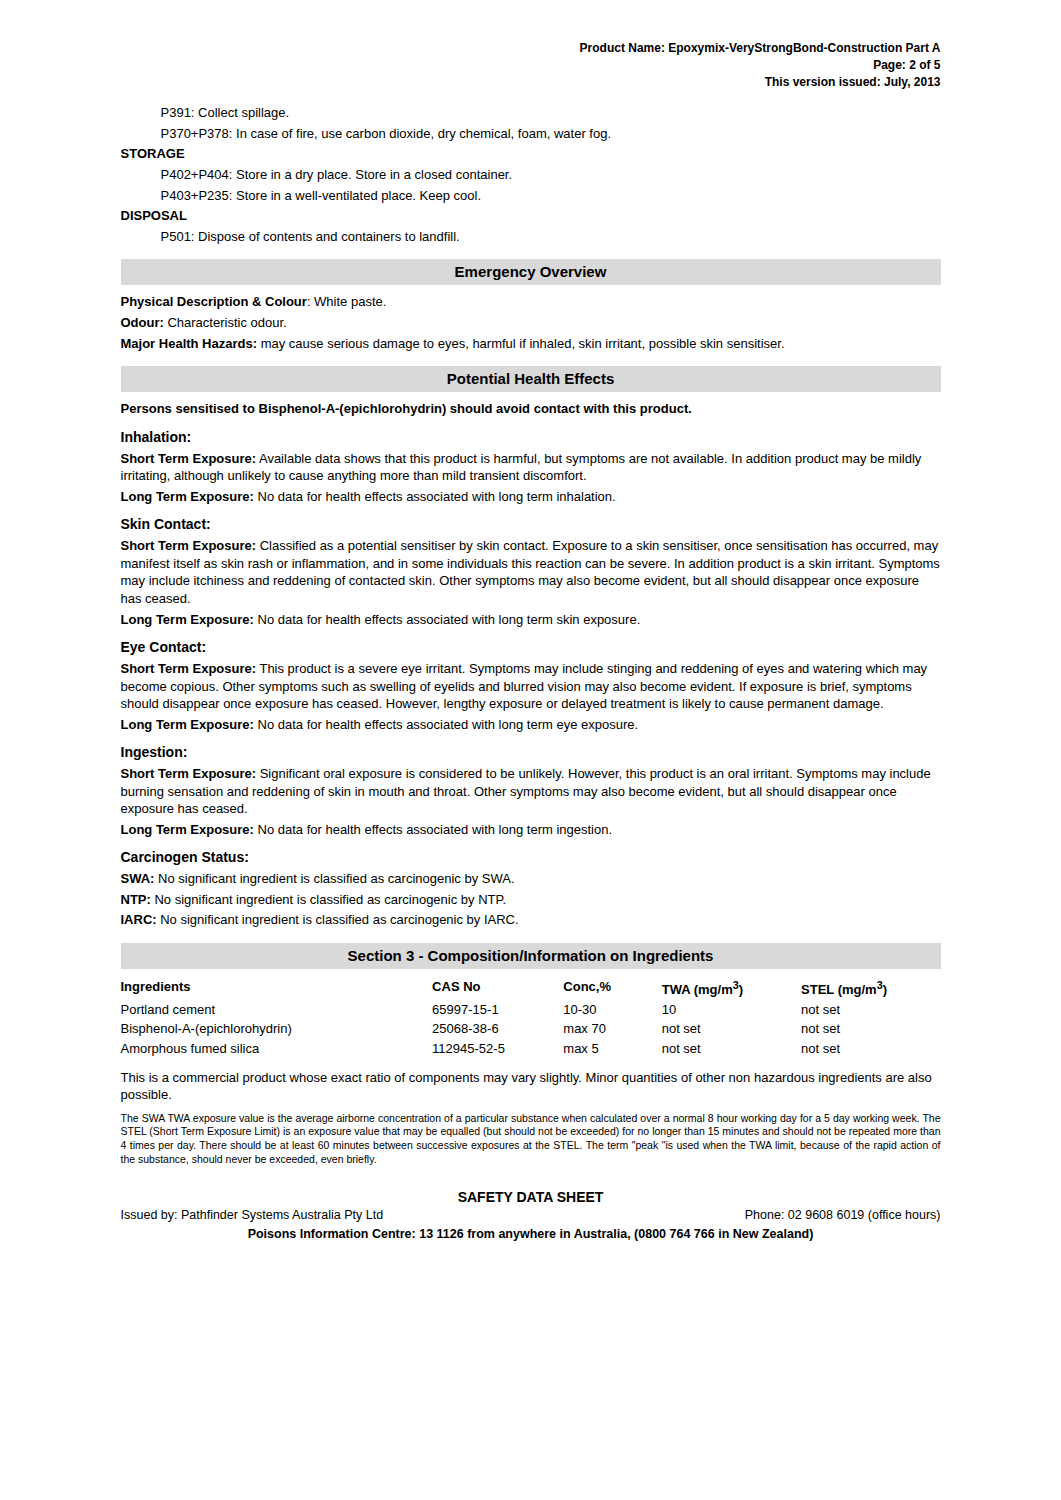Product Name: Epoxymix-VeryStrongBond-Construction Part A
Page: 2 of 5
This version issued: July, 2013
P391: Collect spillage.
P370+P378: In case of fire, use carbon dioxide, dry chemical, foam, water fog.
STORAGE
P402+P404: Store in a dry place. Store in a closed container.
P403+P235: Store in a well-ventilated place. Keep cool.
DISPOSAL
P501: Dispose of contents and containers to landfill.
Emergency Overview
Physical Description & Colour: White paste.
Odour: Characteristic odour.
Major Health Hazards: may cause serious damage to eyes, harmful if inhaled, skin irritant, possible skin sensitiser.
Potential Health Effects
Persons sensitised to Bisphenol-A-(epichlorohydrin) should avoid contact with this product.
Inhalation:
Short Term Exposure: Available data shows that this product is harmful, but symptoms are not available. In addition product may be mildly irritating, although unlikely to cause anything more than mild transient discomfort.
Long Term Exposure: No data for health effects associated with long term inhalation.
Skin Contact:
Short Term Exposure: Classified as a potential sensitiser by skin contact. Exposure to a skin sensitiser, once sensitisation has occurred, may manifest itself as skin rash or inflammation, and in some individuals this reaction can be severe. In addition product is a skin irritant. Symptoms may include itchiness and reddening of contacted skin. Other symptoms may also become evident, but all should disappear once exposure has ceased.
Long Term Exposure: No data for health effects associated with long term skin exposure.
Eye Contact:
Short Term Exposure: This product is a severe eye irritant. Symptoms may include stinging and reddening of eyes and watering which may become copious. Other symptoms such as swelling of eyelids and blurred vision may also become evident. If exposure is brief, symptoms should disappear once exposure has ceased. However, lengthy exposure or delayed treatment is likely to cause permanent damage.
Long Term Exposure: No data for health effects associated with long term eye exposure.
Ingestion:
Short Term Exposure: Significant oral exposure is considered to be unlikely. However, this product is an oral irritant. Symptoms may include burning sensation and reddening of skin in mouth and throat. Other symptoms may also become evident, but all should disappear once exposure has ceased.
Long Term Exposure: No data for health effects associated with long term ingestion.
Carcinogen Status:
SWA: No significant ingredient is classified as carcinogenic by SWA.
NTP: No significant ingredient is classified as carcinogenic by NTP.
IARC: No significant ingredient is classified as carcinogenic by IARC.
Section 3 - Composition/Information on Ingredients
| Ingredients | CAS No | Conc,% | TWA (mg/m 3 ) | STEL (mg/m 3 ) |
| --- | --- | --- | --- | --- |
| Portland cement | 65997-15-1 | 10-30 | 10 | not set |
| Bisphenol-A-(epichlorohydrin) | 25068-38-6 | max 70 | not set | not set |
| Amorphous fumed silica | 112945-52-5 | max 5 | not set | not set |
This is a commercial product whose exact ratio of components may vary slightly. Minor quantities of other non hazardous ingredients are also possible.
The SWA TWA exposure value is the average airborne concentration of a particular substance when calculated over a normal 8 hour working day for a 5 day working week. The STEL (Short Term Exposure Limit) is an exposure value that may be equalled (but should not be exceeded) for no longer than 15 minutes and should not be repeated more than 4 times per day. There should be at least 60 minutes between successive exposures at the STEL. The term "peak "is used when the TWA limit, because of the rapid action of the substance, should never be exceeded, even briefly.
SAFETY DATA SHEET
Issued by: Pathfinder Systems Australia Pty Ltd Phone: 02 9608 6019 (office hours)
Poisons Information Centre: 13 1126 from anywhere in Australia, (0800 764 766 in New Zealand)